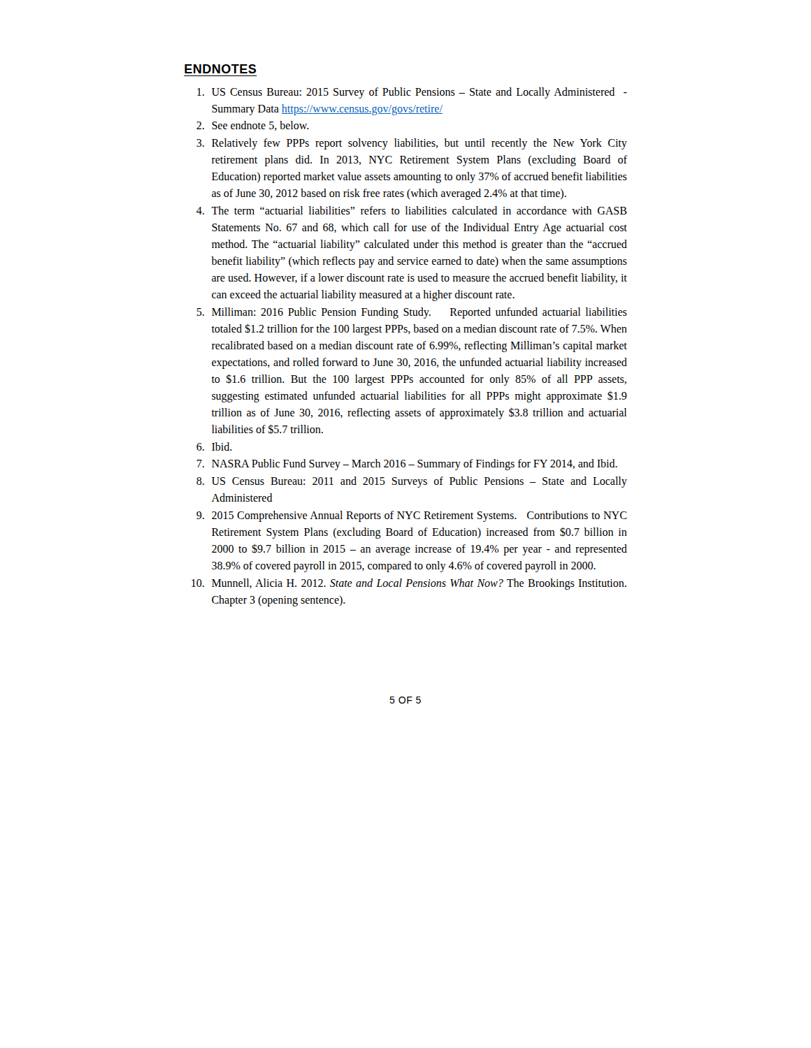ENDNOTES
US Census Bureau: 2015 Survey of Public Pensions – State and Locally Administered - Summary Data https://www.census.gov/govs/retire/
See endnote 5, below.
Relatively few PPPs report solvency liabilities, but until recently the New York City retirement plans did. In 2013, NYC Retirement System Plans (excluding Board of Education) reported market value assets amounting to only 37% of accrued benefit liabilities as of June 30, 2012 based on risk free rates (which averaged 2.4% at that time).
The term “actuarial liabilities” refers to liabilities calculated in accordance with GASB Statements No. 67 and 68, which call for use of the Individual Entry Age actuarial cost method. The “actuarial liability” calculated under this method is greater than the “accrued benefit liability” (which reflects pay and service earned to date) when the same assumptions are used. However, if a lower discount rate is used to measure the accrued benefit liability, it can exceed the actuarial liability measured at a higher discount rate.
Milliman: 2016 Public Pension Funding Study. Reported unfunded actuarial liabilities totaled $1.2 trillion for the 100 largest PPPs, based on a median discount rate of 7.5%. When recalibrated based on a median discount rate of 6.99%, reflecting Milliman’s capital market expectations, and rolled forward to June 30, 2016, the unfunded actuarial liability increased to $1.6 trillion. But the 100 largest PPPs accounted for only 85% of all PPP assets, suggesting estimated unfunded actuarial liabilities for all PPPs might approximate $1.9 trillion as of June 30, 2016, reflecting assets of approximately $3.8 trillion and actuarial liabilities of $5.7 trillion.
Ibid.
NASRA Public Fund Survey – March 2016 – Summary of Findings for FY 2014, and Ibid.
US Census Bureau: 2011 and 2015 Surveys of Public Pensions – State and Locally Administered
2015 Comprehensive Annual Reports of NYC Retirement Systems. Contributions to NYC Retirement System Plans (excluding Board of Education) increased from $0.7 billion in 2000 to $9.7 billion in 2015 – an average increase of 19.4% per year - and represented 38.9% of covered payroll in 2015, compared to only 4.6% of covered payroll in 2000.
Munnell, Alicia H. 2012. State and Local Pensions What Now? The Brookings Institution. Chapter 3 (opening sentence).
5 OF 5